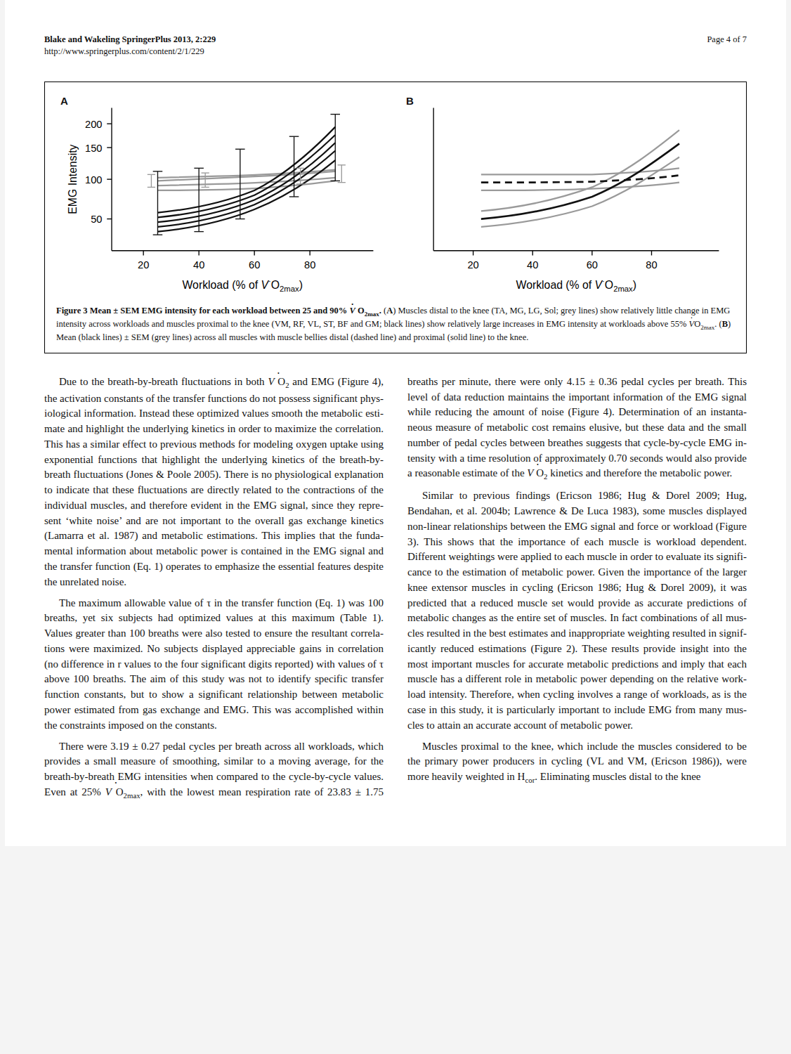Blake and Wakeling SpringerPlus 2013, 2:229
http://www.springerplus.com/content/2/1/229
Page 4 of 7
A 200 150 100 50 20 40 60 80 EMG Intensity Workload (% of V·O2max)
B 20 40 60 80 Workload (% of V·O2max)
Figure 3 Mean ± SEM EMG intensity for each workload between 25 and 90% V O2max. (A) Muscles distal to the knee (TA, MG, LG, Sol; grey lines) show relatively little change in EMG intensity across workloads and muscles proximal to the knee (VM, RF, VL, ST, BF and GM; black lines) show relatively large increases in EMG intensity at workloads above 55% VO2max. (B) Mean (black lines) ± SEM (grey lines) across all muscles with muscle bellies distal (dashed line) and proximal (solid line) to the knee.
Due to the breath-by-breath fluctuations in both V O2 and EMG (Figure 4), the activation constants of the transfer functions do not possess significant physiological information. Instead these optimized values smooth the metabolic estimate and highlight the underlying kinetics in order to maximize the correlation. This has a similar effect to previous methods for modeling oxygen uptake using exponential functions that highlight the underlying kinetics of the breath-by-breath fluctuations (Jones & Poole 2005). There is no physiological explanation to indicate that these fluctuations are directly related to the contractions of the individual muscles, and therefore evident in the EMG signal, since they represent ‘white noise’ and are not important to the overall gas exchange kinetics (Lamarra et al. 1987) and metabolic estimations. This implies that the fundamental information about metabolic power is contained in the EMG signal and the transfer function (Eq. 1) operates to emphasize the essential features despite the unrelated noise.
The maximum allowable value of τ in the transfer function (Eq. 1) was 100 breaths, yet six subjects had optimized values at this maximum (Table 1). Values greater than 100 breaths were also tested to ensure the resultant correlations were maximized. No subjects displayed appreciable gains in correlation (no difference in r values to the four significant digits reported) with values of τ above 100 breaths. The aim of this study was not to identify specific transfer function constants, but to show a significant relationship between metabolic power estimated from gas exchange and EMG. This was accomplished within the constraints imposed on the constants.
There were 3.19 ± 0.27 pedal cycles per breath across all workloads, which provides a small measure of smoothing, similar to a moving average, for the breath-by-breath EMG intensities when compared to the cycle-by-cycle values. Even at 25% V O2max, with the lowest mean respiration rate of 23.83 ± 1.75 breaths per minute, there were only 4.15 ± 0.36 pedal cycles per breath. This level of data reduction maintains the important information of the EMG signal while reducing the amount of noise (Figure 4). Determination of an instantaneous measure of metabolic cost remains elusive, but these data and the small number of pedal cycles between breathes suggests that cycle-by-cycle EMG intensity with a time resolution of approximately 0.70 seconds would also provide a reasonable estimate of the V O2 kinetics and therefore the metabolic power.
Similar to previous findings (Ericson 1986; Hug & Dorel 2009; Hug, Bendahan, et al. 2004b; Lawrence & De Luca 1983), some muscles displayed non-linear relationships between the EMG signal and force or workload (Figure 3). This shows that the importance of each muscle is workload dependent. Different weightings were applied to each muscle in order to evaluate its significance to the estimation of metabolic power. Given the importance of the larger knee extensor muscles in cycling (Ericson 1986; Hug & Dorel 2009), it was predicted that a reduced muscle set would provide as accurate predictions of metabolic changes as the entire set of muscles. In fact combinations of all muscles resulted in the best estimates and inappropriate weighting resulted in significantly reduced estimations (Figure 2). These results provide insight into the most important muscles for accurate metabolic predictions and imply that each muscle has a different role in metabolic power depending on the relative workload intensity. Therefore, when cycling involves a range of workloads, as is the case in this study, it is particularly important to include EMG from many muscles to attain an accurate account of metabolic power.
Muscles proximal to the knee, which include the muscles considered to be the primary power producers in cycling (VL and VM, (Ericson 1986)), were more heavily weighted in Hcor. Eliminating muscles distal to the knee